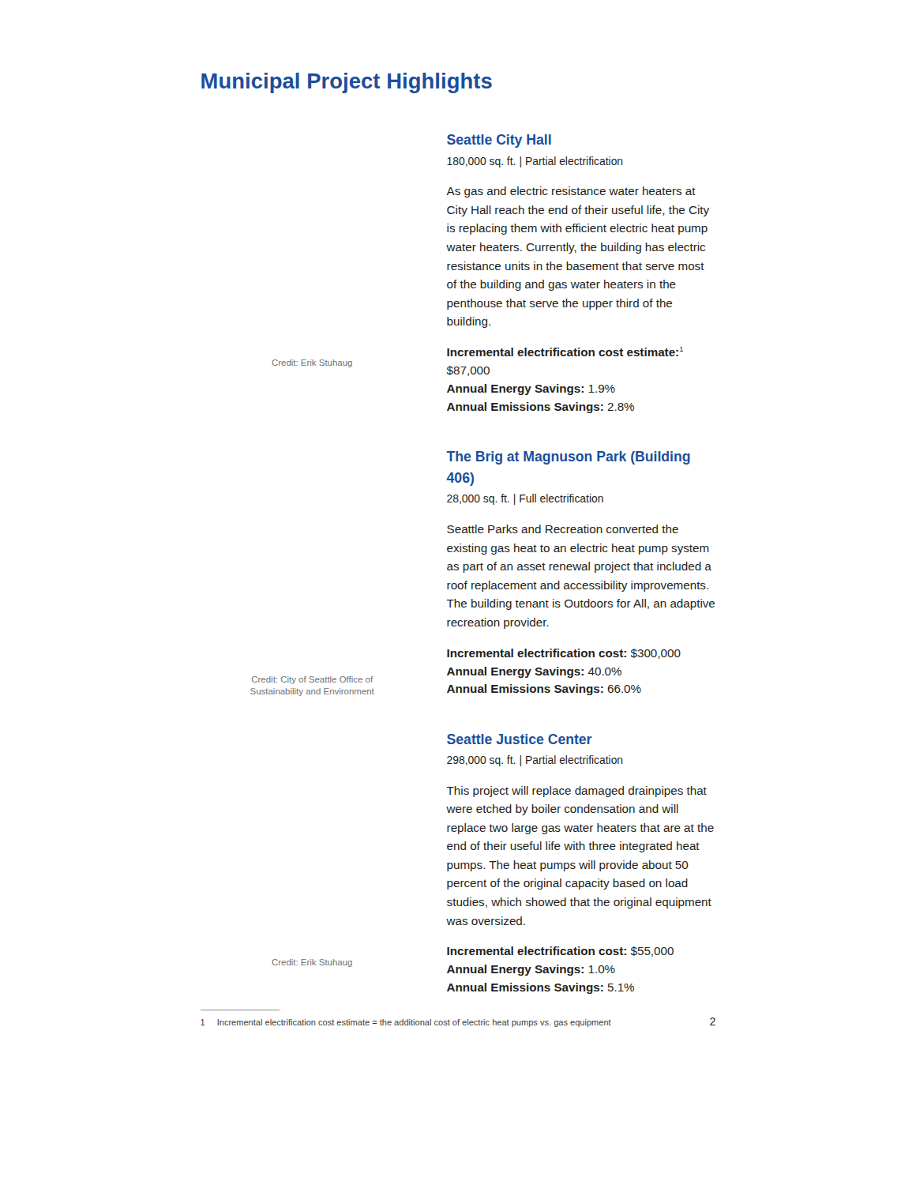Municipal Project Highlights
Credit: Erik Stuhaug
Seattle City Hall
180,000 sq. ft.|Partial electrification
As gas and electric resistance water heaters at City Hall reach the end of their useful life, the City is replacing them with efficient electric heat pump water heaters. Currently, the building has electric resistance units in the basement that serve most of the building and gas water heaters in the penthouse that serve the upper third of the building.
Incremental electrification cost estimate:1 $87,000
Annual Energy Savings: 1.9%
Annual Emissions Savings: 2.8%
Credit: City of Seattle Office of
Sustainability and Environment
The Brig at Magnuson Park (Building 406)
28,000 sq. ft.|Full electrification
Seattle Parks and Recreation converted the existing gas heat to an electric heat pump system as part of an asset renewal project that included a roof replacement and accessibility improvements. The building tenant is Outdoors for All, an adaptive recreation provider.
Incremental electrification cost: $300,000
Annual Energy Savings: 40.0%
Annual Emissions Savings: 66.0%
Credit: Erik Stuhaug
Seattle Justice Center
298,000 sq. ft.|Partial electrification
This project will replace damaged drainpipes that were etched by boiler condensation and will replace two large gas water heaters that are at the end of their useful life with three integrated heat pumps. The heat pumps will provide about 50 percent of the original capacity based on load studies, which showed that the original equipment was oversized.
Incremental electrification cost: $55,000
Annual Energy Savings: 1.0%
Annual Emissions Savings: 5.1%
1 Incremental electrification cost estimate = the additional cost of electric heat pumps vs. gas equipment
2